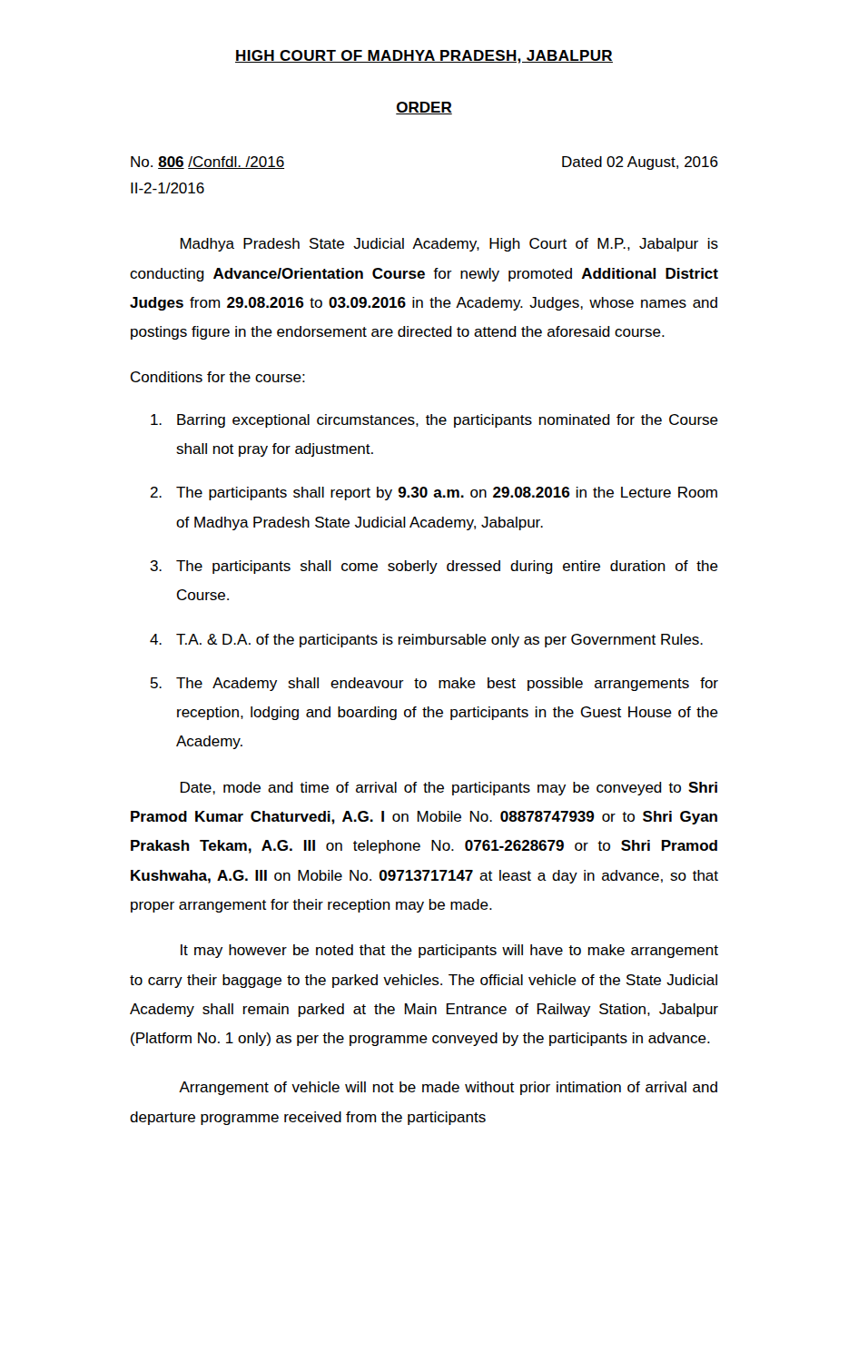HIGH COURT OF MADHYA PRADESH, JABALPUR
ORDER
No. 806 /Confdl. /2016
II-2-1/2016
Dated 02 August, 2016
Madhya Pradesh State Judicial Academy, High Court of M.P., Jabalpur is conducting Advance/Orientation Course for newly promoted Additional District Judges from 29.08.2016 to 03.09.2016 in the Academy. Judges, whose names and postings figure in the endorsement are directed to attend the aforesaid course.
Conditions for the course:
Barring exceptional circumstances, the participants nominated for the Course shall not pray for adjustment.
The participants shall report by 9.30 a.m. on 29.08.2016 in the Lecture Room of Madhya Pradesh State Judicial Academy, Jabalpur.
The participants shall come soberly dressed during entire duration of the Course.
T.A. & D.A. of the participants is reimbursable only as per Government Rules.
The Academy shall endeavour to make best possible arrangements for reception, lodging and boarding of the participants in the Guest House of the Academy.
Date, mode and time of arrival of the participants may be conveyed to Shri Pramod Kumar Chaturvedi, A.G. I on Mobile No. 08878747939 or to Shri Gyan Prakash Tekam, A.G. III on telephone No. 0761-2628679 or to Shri Pramod Kushwaha, A.G. III on Mobile No. 09713717147 at least a day in advance, so that proper arrangement for their reception may be made.
It may however be noted that the participants will have to make arrangement to carry their baggage to the parked vehicles. The official vehicle of the State Judicial Academy shall remain parked at the Main Entrance of Railway Station, Jabalpur (Platform No. 1 only) as per the programme conveyed by the participants in advance.
Arrangement of vehicle will not be made without prior intimation of arrival and departure programme received from the participants​